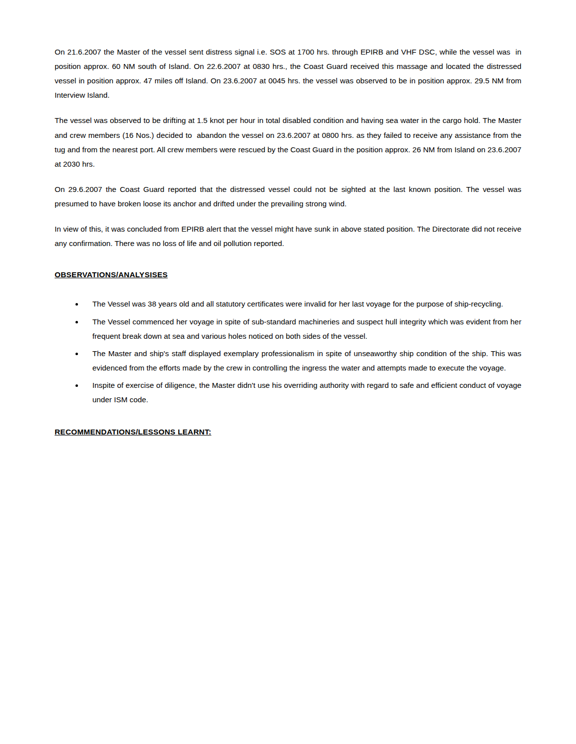On 21.6.2007 the Master of the vessel sent distress signal i.e. SOS at 1700 hrs. through EPIRB and VHF DSC, while the vessel was in position approx. 60 NM south of Island. On 22.6.2007 at 0830 hrs., the Coast Guard received this massage and located the distressed vessel in position approx. 47 miles off Island. On 23.6.2007 at 0045 hrs. the vessel was observed to be in position approx. 29.5 NM from Interview Island.
The vessel was observed to be drifting at 1.5 knot per hour in total disabled condition and having sea water in the cargo hold. The Master and crew members (16 Nos.) decided to abandon the vessel on 23.6.2007 at 0800 hrs. as they failed to receive any assistance from the tug and from the nearest port. All crew members were rescued by the Coast Guard in the position approx. 26 NM from Island on 23.6.2007 at 2030 hrs.
On 29.6.2007 the Coast Guard reported that the distressed vessel could not be sighted at the last known position. The vessel was presumed to have broken loose its anchor and drifted under the prevailing strong wind.
In view of this, it was concluded from EPIRB alert that the vessel might have sunk in above stated position. The Directorate did not receive any confirmation. There was no loss of life and oil pollution reported.
OBSERVATIONS/ANALYSISES
The Vessel was 38 years old and all statutory certificates were invalid for her last voyage for the purpose of ship-recycling.
The Vessel commenced her voyage in spite of sub-standard machineries and suspect hull integrity which was evident from her frequent break down at sea and various holes noticed on both sides of the vessel.
The Master and ship's staff displayed exemplary professionalism in spite of unseaworthy ship condition of the ship. This was evidenced from the efforts made by the crew in controlling the ingress the water and attempts made to execute the voyage.
Inspite of exercise of diligence, the Master didn't use his overriding authority with regard to safe and efficient conduct of voyage under ISM code.
RECOMMENDATIONS/LESSONS LEARNT: